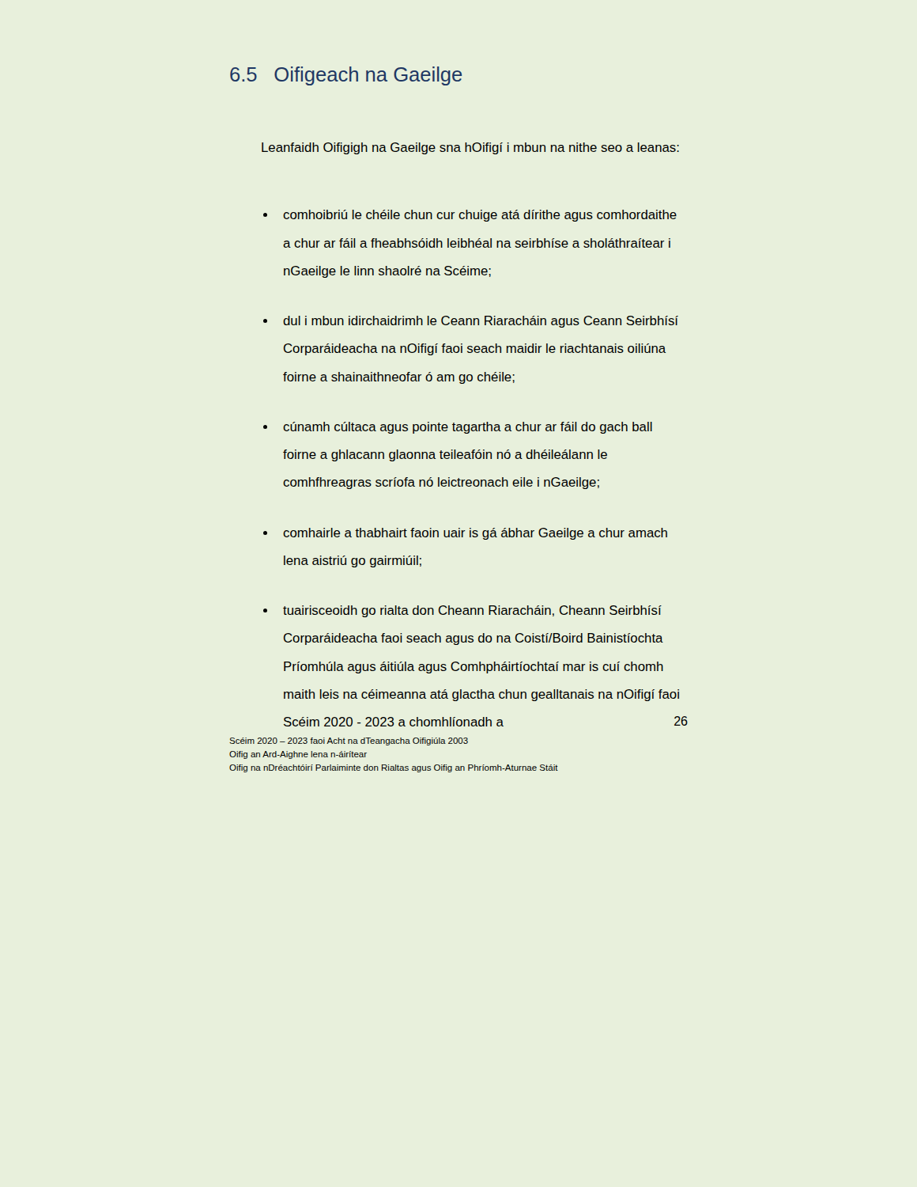6.5 Oifigeach na Gaeilge
Leanfaidh Oifigigh na Gaeilge sna hOifigí i mbun na nithe seo a leanas:
comhoibriú le chéile chun cur chuige atá dírithe agus comhordaithe a chur ar fáil a fheabhsóidh leibhéal na seirbhíse a sholáthraítear i nGaeilge le linn shaolré na Scéime;
dul i mbun idirchaidrimh le Ceann Riaracháin agus Ceann Seirbhísí Corparáideacha na nOifigí faoi seach maidir le riachtanais oiliúna foirne a shainaithneofar ó am go chéile;
cúnamh cúltaca agus pointe tagartha a chur ar fáil do gach ball foirne a ghlacann glaonna teileafóin nó a dhéileálann le comhfhreagras scríofa nó leictreonach eile i nGaeilge;
comhairle a thabhairt faoin uair is gá ábhar Gaeilge a chur amach lena aistriú go gairmiúil;
tuairisceoidh go rialta don Cheann Riaracháin, Cheann Seirbhísí Corparáideacha faoi seach agus do na Coistí/Boird Bainistíochta Príomhúla agus áitiúla agus Comhpháirtíochtaí mar is cuí chomh maith leis na céimeanna atá glactha chun gealltanais na nOifigí faoi Scéim 2020 - 2023 a chomhlíonadh a
26
Scéim 2020 – 2023 faoi Acht na dTeangacha Oifigiúla 2003
Oifig an Ard-Aighne lena n-áirítear
Oifig na nDréachtóirí Parlaiminte don Rialtas agus Oifig an Phríomh-Aturnae Stáit